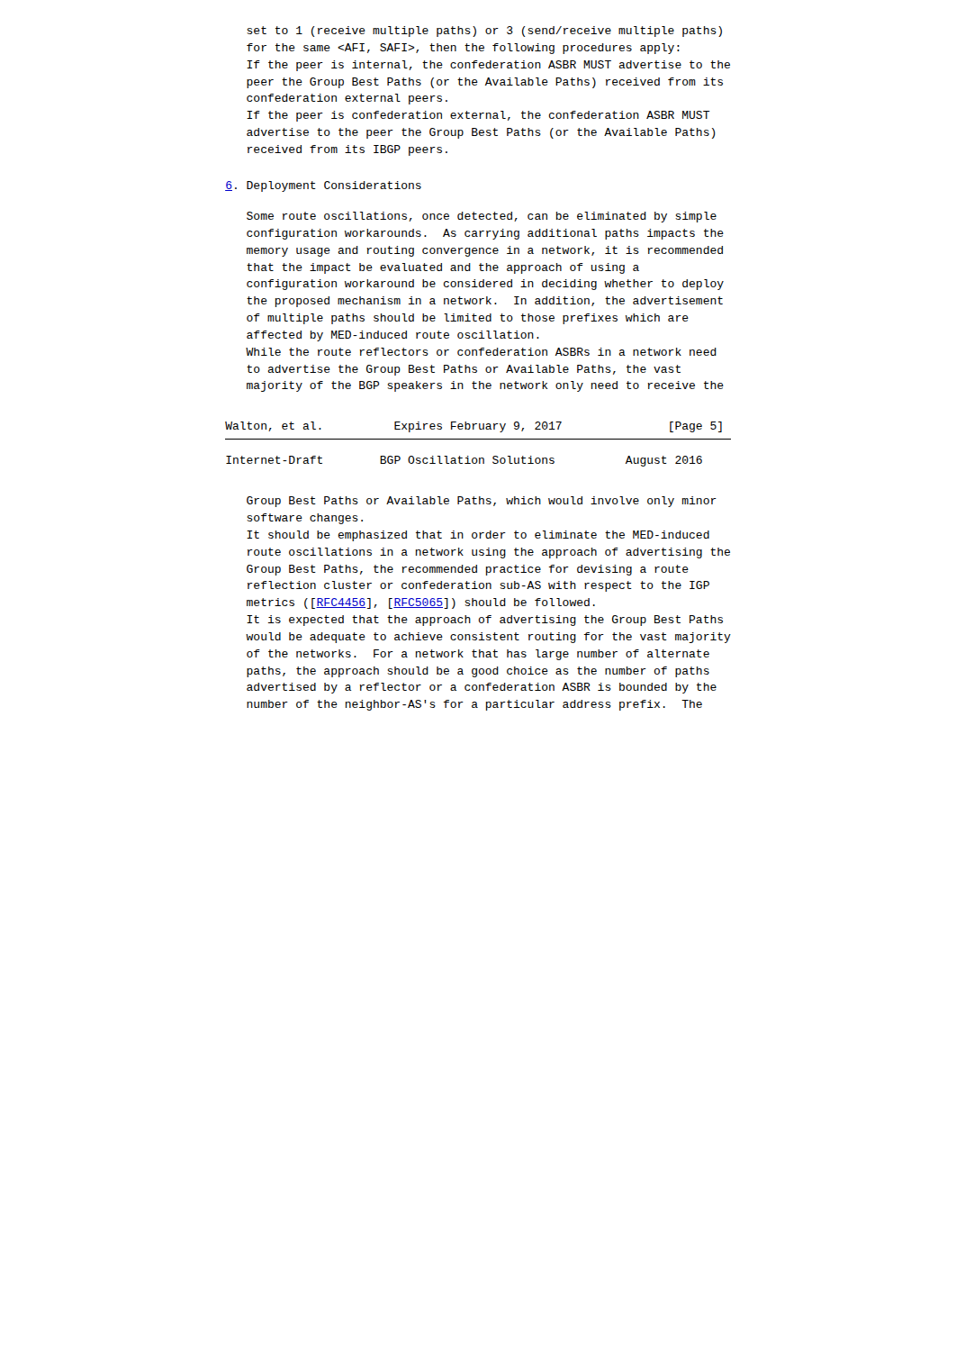set to 1 (receive multiple paths) or 3 (send/receive multiple paths)
for the same <AFI, SAFI>, then the following procedures apply:
If the peer is internal, the confederation ASBR MUST advertise to the
peer the Group Best Paths (or the Available Paths) received from its
confederation external peers.
If the peer is confederation external, the confederation ASBR MUST
advertise to the peer the Group Best Paths (or the Available Paths)
received from its IBGP peers.
6. Deployment Considerations
Some route oscillations, once detected, can be eliminated by simple
configuration workarounds.  As carrying additional paths impacts the
memory usage and routing convergence in a network, it is recommended
that the impact be evaluated and the approach of using a
configuration workaround be considered in deciding whether to deploy
the proposed mechanism in a network.  In addition, the advertisement
of multiple paths should be limited to those prefixes which are
affected by MED-induced route oscillation.
While the route reflectors or confederation ASBRs in a network need
to advertise the Group Best Paths or Available Paths, the vast
majority of the BGP speakers in the network only need to receive the
Walton, et al. Expires February 9, 2017 [Page 5]
Internet-Draft BGP Oscillation Solutions August 2016
Group Best Paths or Available Paths, which would involve only minor
software changes.
It should be emphasized that in order to eliminate the MED-induced
route oscillations in a network using the approach of advertising the
Group Best Paths, the recommended practice for devising a route
reflection cluster or confederation sub-AS with respect to the IGP
metrics ([RFC4456], [RFC5065]) should be followed.
It is expected that the approach of advertising the Group Best Paths
would be adequate to achieve consistent routing for the vast majority
of the networks.  For a network that has large number of alternate
paths, the approach should be a good choice as the number of paths
advertised by a reflector or a confederation ASBR is bounded by the
number of the neighbor-AS's for a particular address prefix.  The